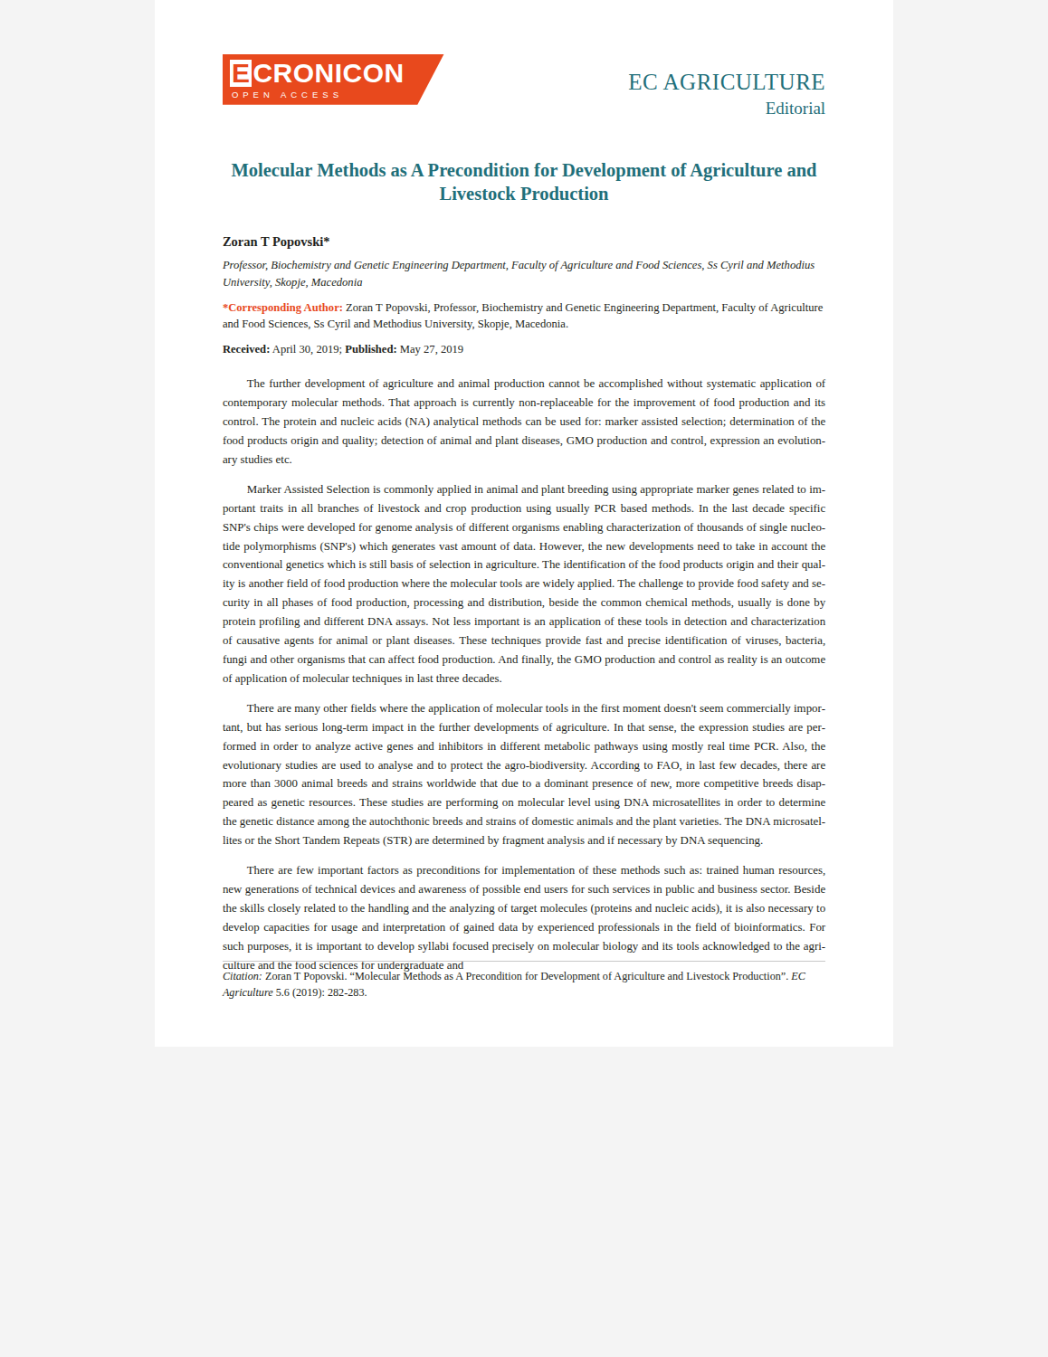ECRONICON OPEN ACCESS
EC AGRICULTURE
Editorial
Molecular Methods as A Precondition for Development of Agriculture and Livestock Production
Zoran T Popovski*
Professor, Biochemistry and Genetic Engineering Department, Faculty of Agriculture and Food Sciences, Ss Cyril and Methodius University, Skopje, Macedonia
*Corresponding Author: Zoran T Popovski, Professor, Biochemistry and Genetic Engineering Department, Faculty of Agriculture and Food Sciences, Ss Cyril and Methodius University, Skopje, Macedonia.
Received: April 30, 2019; Published: May 27, 2019
The further development of agriculture and animal production cannot be accomplished without systematic application of contemporary molecular methods. That approach is currently non-replaceable for the improvement of food production and its control. The protein and nucleic acids (NA) analytical methods can be used for: marker assisted selection; determination of the food products origin and quality; detection of animal and plant diseases, GMO production and control, expression an evolutionary studies etc.
Marker Assisted Selection is commonly applied in animal and plant breeding using appropriate marker genes related to important traits in all branches of livestock and crop production using usually PCR based methods. In the last decade specific SNP's chips were developed for genome analysis of different organisms enabling characterization of thousands of single nucleotide polymorphisms (SNP's) which generates vast amount of data. However, the new developments need to take in account the conventional genetics which is still basis of selection in agriculture. The identification of the food products origin and their quality is another field of food production where the molecular tools are widely applied. The challenge to provide food safety and security in all phases of food production, processing and distribution, beside the common chemical methods, usually is done by protein profiling and different DNA assays. Not less important is an application of these tools in detection and characterization of causative agents for animal or plant diseases. These techniques provide fast and precise identification of viruses, bacteria, fungi and other organisms that can affect food production. And finally, the GMO production and control as reality is an outcome of application of molecular techniques in last three decades.
There are many other fields where the application of molecular tools in the first moment doesn't seem commercially important, but has serious long-term impact in the further developments of agriculture. In that sense, the expression studies are performed in order to analyze active genes and inhibitors in different metabolic pathways using mostly real time PCR. Also, the evolutionary studies are used to analyse and to protect the agro-biodiversity. According to FAO, in last few decades, there are more than 3000 animal breeds and strains worldwide that due to a dominant presence of new, more competitive breeds disappeared as genetic resources. These studies are performing on molecular level using DNA microsatellites in order to determine the genetic distance among the autochthonic breeds and strains of domestic animals and the plant varieties. The DNA microsatellites or the Short Tandem Repeats (STR) are determined by fragment analysis and if necessary by DNA sequencing.
There are few important factors as preconditions for implementation of these methods such as: trained human resources, new generations of technical devices and awareness of possible end users for such services in public and business sector. Beside the skills closely related to the handling and the analyzing of target molecules (proteins and nucleic acids), it is also necessary to develop capacities for usage and interpretation of gained data by experienced professionals in the field of bioinformatics. For such purposes, it is important to develop syllabi focused precisely on molecular biology and its tools acknowledged to the agriculture and the food sciences for undergraduate and
Citation: Zoran T Popovski. “Molecular Methods as A Precondition for Development of Agriculture and Livestock Production”. EC Agriculture 5.6 (2019): 282-283.